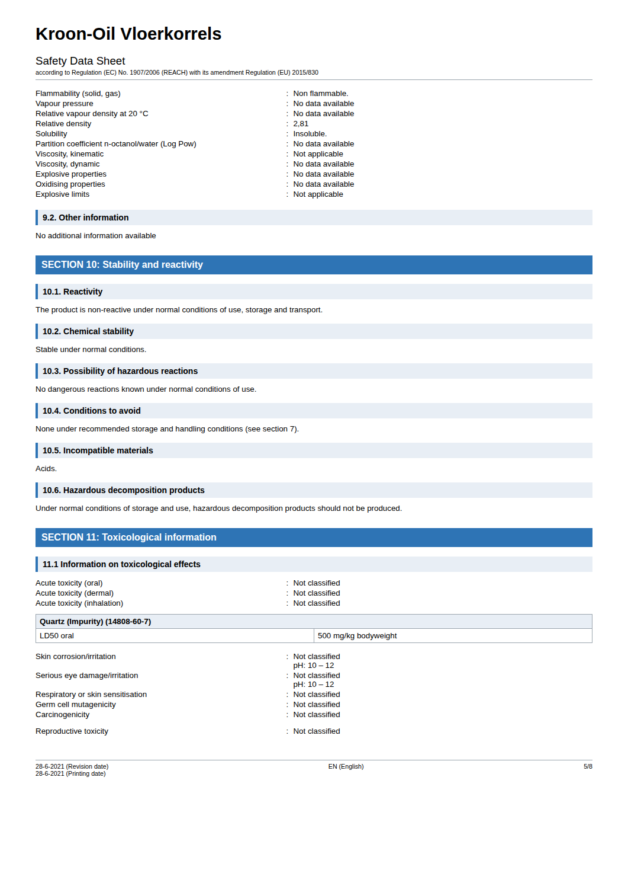Kroon-Oil Vloerkorrels
Safety Data Sheet
according to Regulation (EC) No. 1907/2006 (REACH) with its amendment Regulation (EU) 2015/830
| Flammability (solid, gas) | : | Non flammable. |
| Vapour pressure | : | No data available |
| Relative vapour density at 20 °C | : | No data available |
| Relative density | : | 2,81 |
| Solubility | : | Insoluble. |
| Partition coefficient n-octanol/water (Log Pow) | : | No data available |
| Viscosity, kinematic | : | Not applicable |
| Viscosity, dynamic | : | No data available |
| Explosive properties | : | No data available |
| Oxidising properties | : | No data available |
| Explosive limits | : | Not applicable |
9.2. Other information
No additional information available
SECTION 10: Stability and reactivity
10.1. Reactivity
The product is non-reactive under normal conditions of use, storage and transport.
10.2. Chemical stability
Stable under normal conditions.
10.3. Possibility of hazardous reactions
No dangerous reactions known under normal conditions of use.
10.4. Conditions to avoid
None under recommended storage and handling conditions (see section 7).
10.5. Incompatible materials
Acids.
10.6. Hazardous decomposition products
Under normal conditions of storage and use, hazardous decomposition products should not be produced.
SECTION 11: Toxicological information
11.1 Information on toxicological effects
| Acute toxicity (oral) | : | Not classified |
| Acute toxicity (dermal) | : | Not classified |
| Acute toxicity (inhalation) | : | Not classified |
| Quartz (Impurity) (14808-60-7) |
| --- |
| LD50 oral | 500 mg/kg bodyweight |
| Skin corrosion/irritation | : | Not classified pH: 10 – 12 |
| Serious eye damage/irritation | : | Not classified pH: 10 – 12 |
| Respiratory or skin sensitisation | : | Not classified |
| Germ cell mutagenicity | : | Not classified |
| Carcinogenicity | : | Not classified |
| Reproductive toxicity | : | Not classified |
28-6-2021 (Revision date) 28-6-2021 (Printing date)
EN (English)
5/8